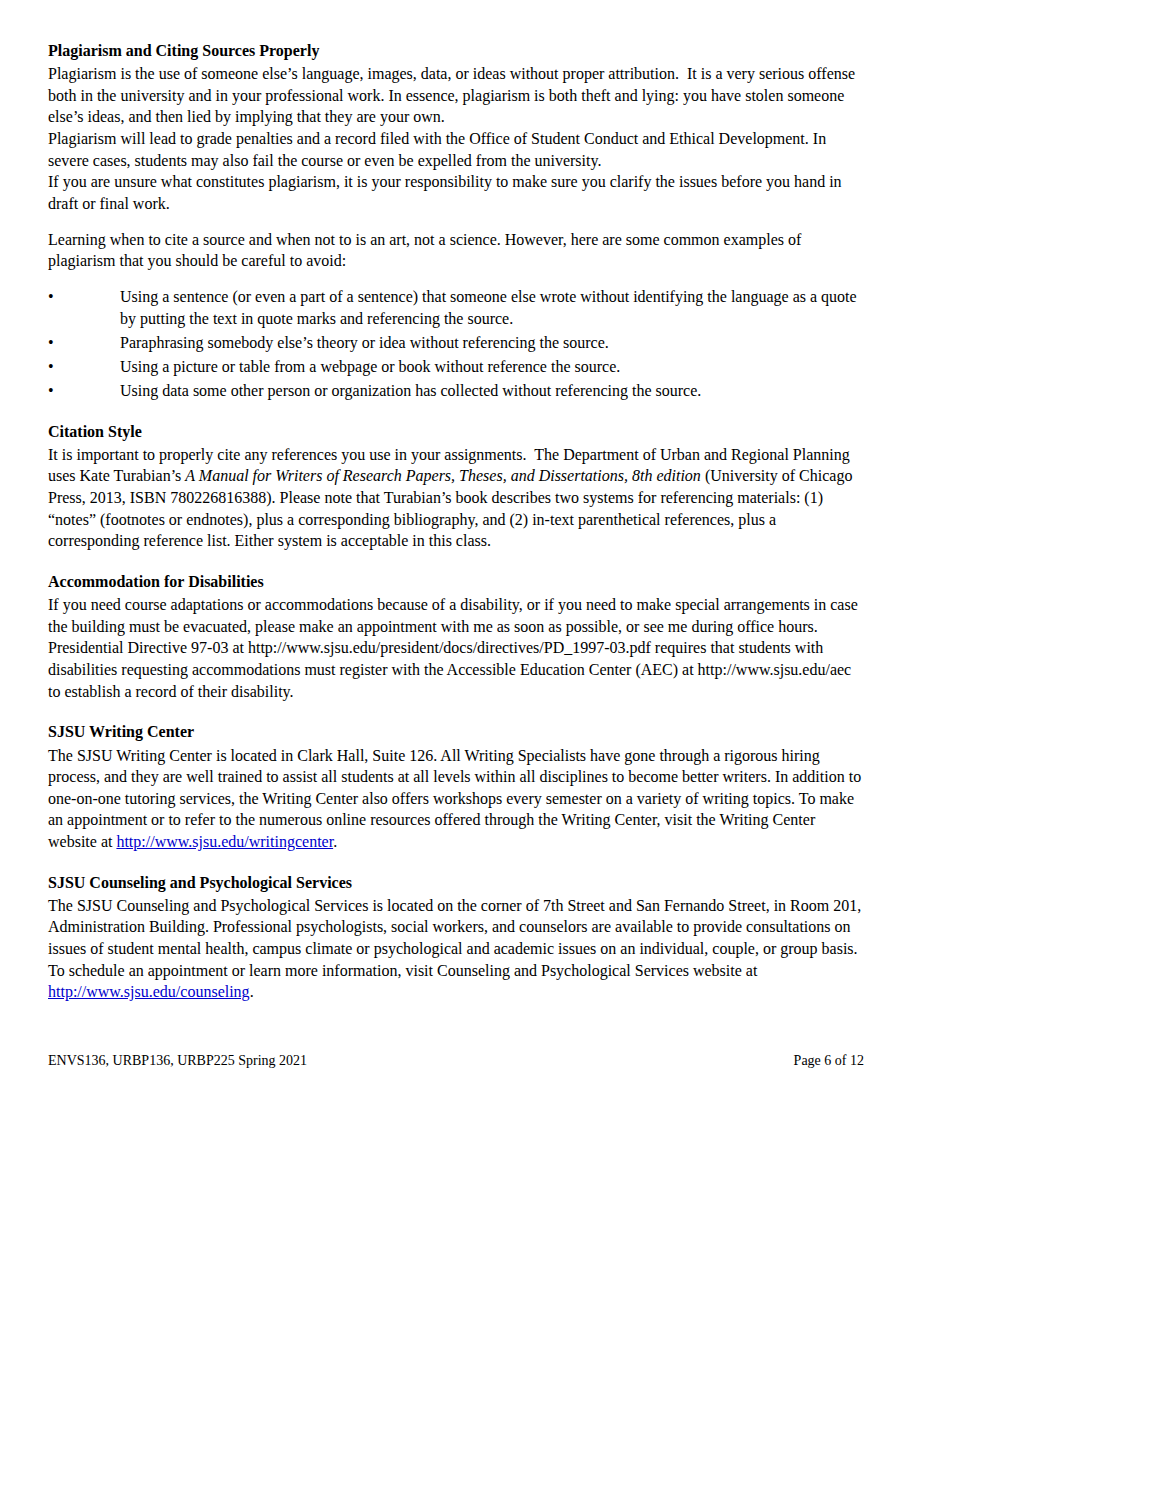Plagiarism and Citing Sources Properly
Plagiarism is the use of someone else’s language, images, data, or ideas without proper attribution. It is a very serious offense both in the university and in your professional work. In essence, plagiarism is both theft and lying: you have stolen someone else’s ideas, and then lied by implying that they are your own.
Plagiarism will lead to grade penalties and a record filed with the Office of Student Conduct and Ethical Development. In severe cases, students may also fail the course or even be expelled from the university.
If you are unsure what constitutes plagiarism, it is your responsibility to make sure you clarify the issues before you hand in draft or final work.
Learning when to cite a source and when not to is an art, not a science. However, here are some common examples of plagiarism that you should be careful to avoid:
Using a sentence (or even a part of a sentence) that someone else wrote without identifying the language as a quote by putting the text in quote marks and referencing the source.
Paraphrasing somebody else’s theory or idea without referencing the source.
Using a picture or table from a webpage or book without reference the source.
Using data some other person or organization has collected without referencing the source.
Citation Style
It is important to properly cite any references you use in your assignments. The Department of Urban and Regional Planning uses Kate Turabian’s A Manual for Writers of Research Papers, Theses, and Dissertations, 8th edition (University of Chicago Press, 2013, ISBN 780226816388). Please note that Turabian’s book describes two systems for referencing materials: (1) “notes” (footnotes or endnotes), plus a corresponding bibliography, and (2) in-text parenthetical references, plus a corresponding reference list. Either system is acceptable in this class.
Accommodation for Disabilities
If you need course adaptations or accommodations because of a disability, or if you need to make special arrangements in case the building must be evacuated, please make an appointment with me as soon as possible, or see me during office hours. Presidential Directive 97-03 at http://www.sjsu.edu/president/docs/directives/PD_1997-03.pdf requires that students with disabilities requesting accommodations must register with the Accessible Education Center (AEC) at http://www.sjsu.edu/aec to establish a record of their disability.
SJSU Writing Center
The SJSU Writing Center is located in Clark Hall, Suite 126. All Writing Specialists have gone through a rigorous hiring process, and they are well trained to assist all students at all levels within all disciplines to become better writers. In addition to one-on-one tutoring services, the Writing Center also offers workshops every semester on a variety of writing topics. To make an appointment or to refer to the numerous online resources offered through the Writing Center, visit the Writing Center website at http://www.sjsu.edu/writingcenter.
SJSU Counseling and Psychological Services
The SJSU Counseling and Psychological Services is located on the corner of 7th Street and San Fernando Street, in Room 201, Administration Building. Professional psychologists, social workers, and counselors are available to provide consultations on issues of student mental health, campus climate or psychological and academic issues on an individual, couple, or group basis. To schedule an appointment or learn more information, visit Counseling and Psychological Services website at http://www.sjsu.edu/counseling.
ENVS136, URBP136, URBP225 Spring 2021 Page 6 of 12